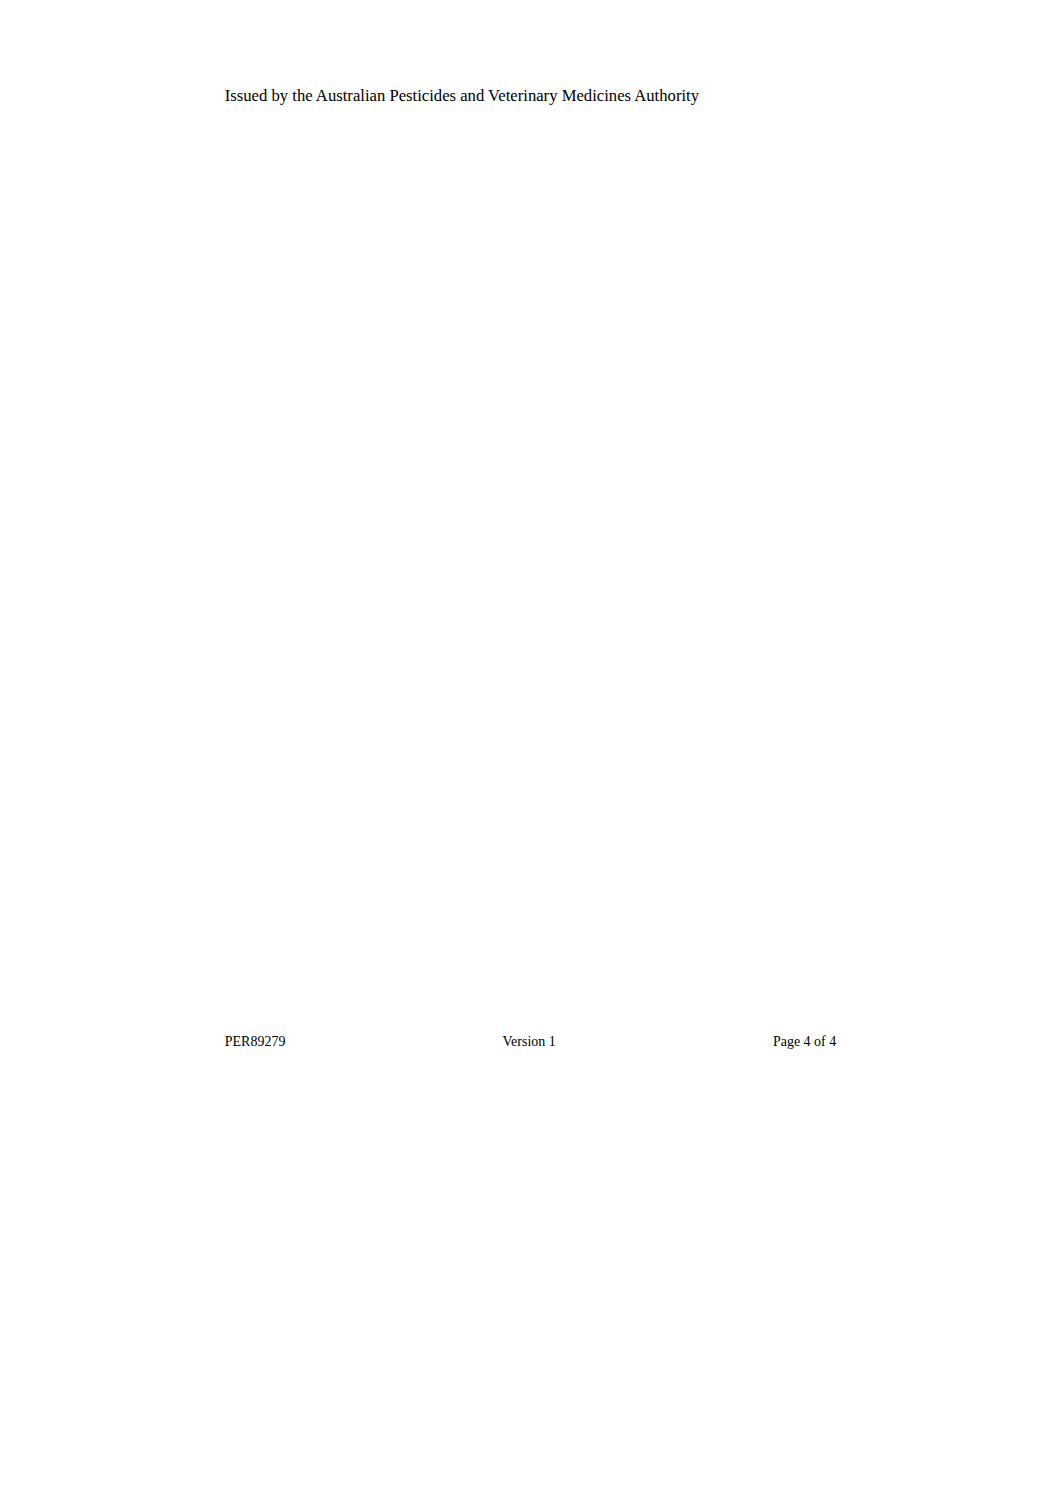Issued by the Australian Pesticides and Veterinary Medicines Authority
PER89279 Version 1 Page 4 of 4